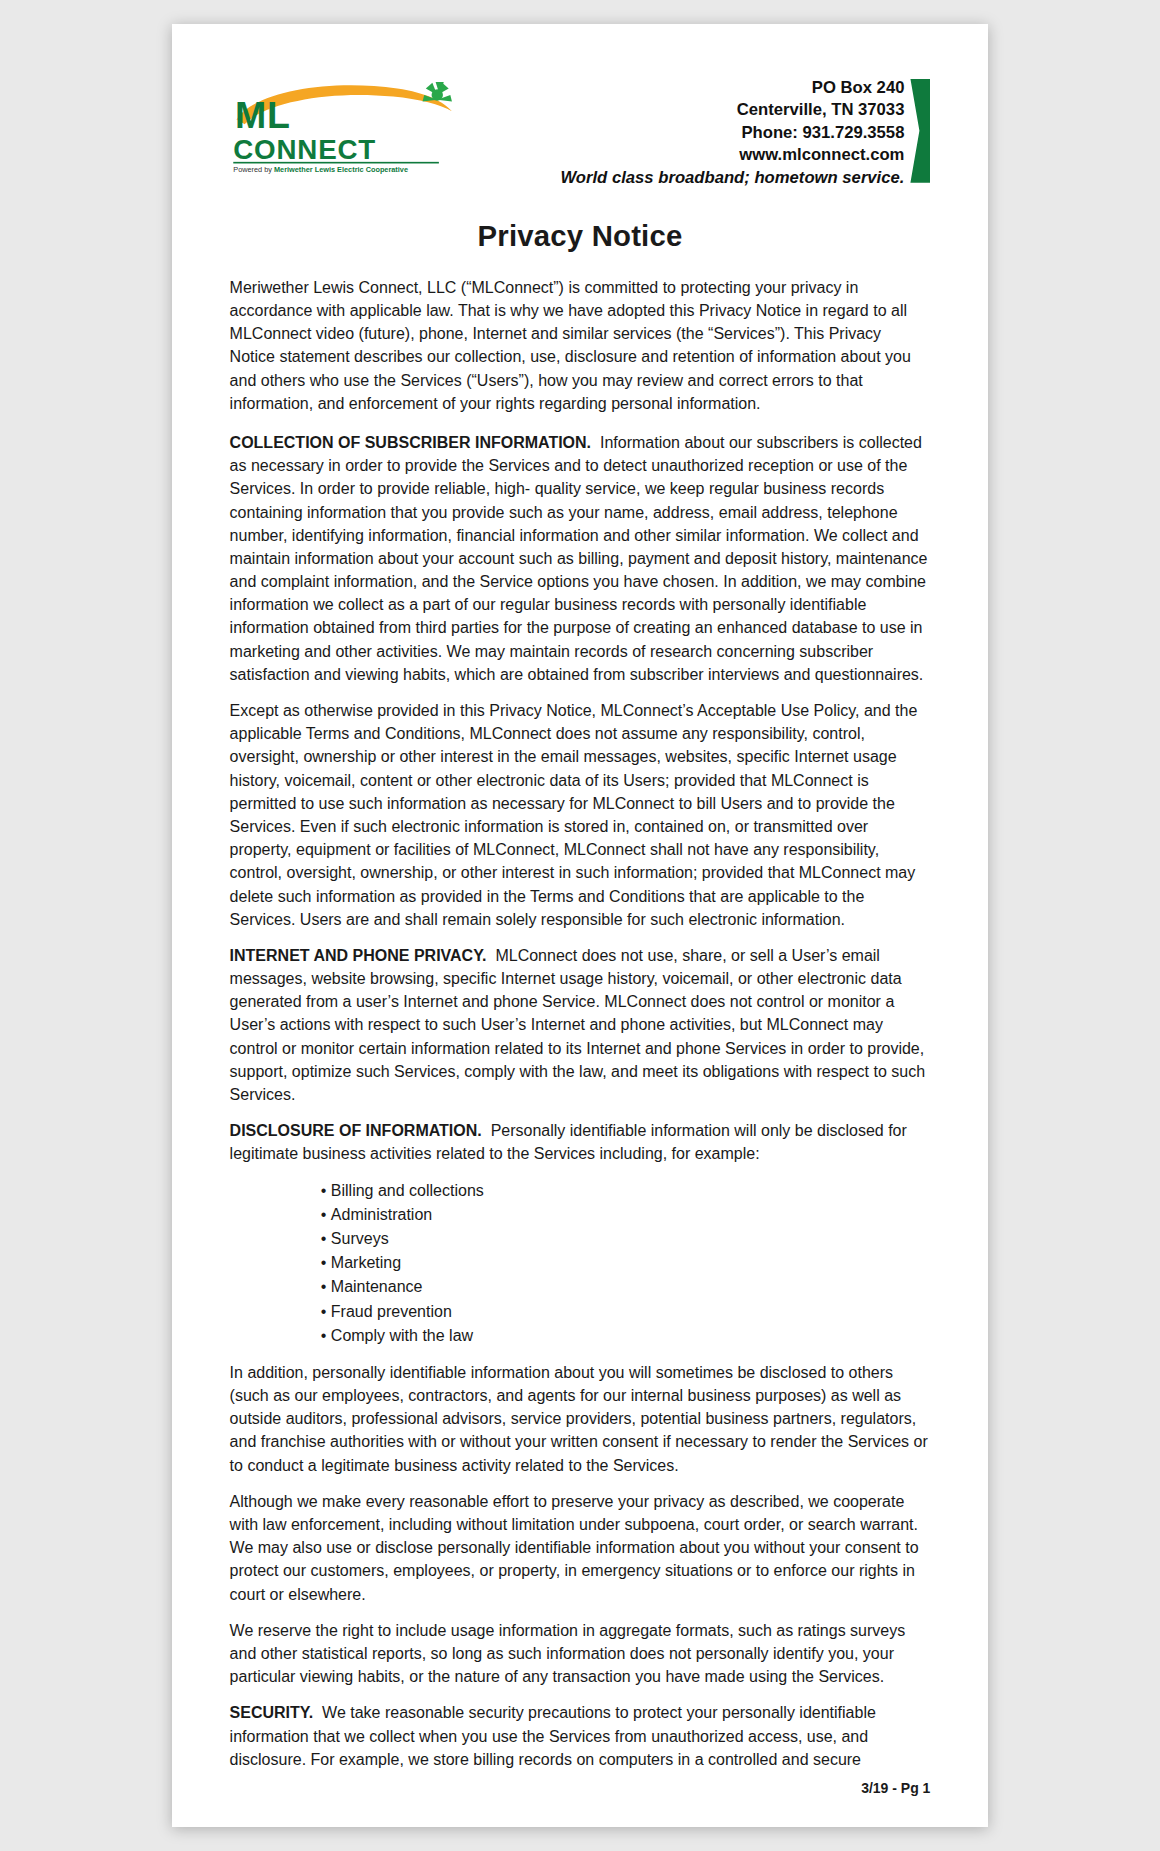ML Connect logo ML CONNECT Powered by Meriwether Lewis Electric Cooperative
PO Box 240
Centerville, TN 37033
Phone: 931.729.3558
www.mlconnect.com
World class broadband; hometown service.
Privacy Notice
Meriwether Lewis Connect, LLC (“MLConnect”) is committed to protecting your privacy in accordance with applicable law. That is why we have adopted this Privacy Notice in regard to all MLConnect video (future), phone, Internet and similar services (the “Services”). This Privacy Notice statement describes our collection, use, disclosure and retention of information about you and others who use the Services (“Users”), how you may review and correct errors to that information, and enforcement of your rights regarding personal information.
COLLECTION OF SUBSCRIBER INFORMATION. Information about our subscribers is collected as necessary in order to provide the Services and to detect unauthorized reception or use of the Services. In order to provide reliable, high- quality service, we keep regular business records containing information that you provide such as your name, address, email address, telephone number, identifying information, financial information and other similar information. We collect and maintain information about your account such as billing, payment and deposit history, maintenance and complaint information, and the Service options you have chosen. In addition, we may combine information we collect as a part of our regular business records with personally identifiable information obtained from third parties for the purpose of creating an enhanced database to use in marketing and other activities. We may maintain records of research concerning subscriber satisfaction and viewing habits, which are obtained from subscriber interviews and questionnaires.
Except as otherwise provided in this Privacy Notice, MLConnect’s Acceptable Use Policy, and the applicable Terms and Conditions, MLConnect does not assume any responsibility, control, oversight, ownership or other interest in the email messages, websites, specific Internet usage history, voicemail, content or other electronic data of its Users; provided that MLConnect is permitted to use such information as necessary for MLConnect to bill Users and to provide the Services. Even if such electronic information is stored in, contained on, or transmitted over property, equipment or facilities of MLConnect, MLConnect shall not have any responsibility, control, oversight, ownership, or other interest in such information; provided that MLConnect may delete such information as provided in the Terms and Conditions that are applicable to the Services. Users are and shall remain solely responsible for such electronic information.
INTERNET AND PHONE PRIVACY. MLConnect does not use, share, or sell a User’s email messages, website browsing, specific Internet usage history, voicemail, or other electronic data generated from a user’s Internet and phone Service. MLConnect does not control or monitor a User’s actions with respect to such User’s Internet and phone activities, but MLConnect may control or monitor certain information related to its Internet and phone Services in order to provide, support, optimize such Services, comply with the law, and meet its obligations with respect to such Services.
DISCLOSURE OF INFORMATION. Personally identifiable information will only be disclosed for legitimate business activities related to the Services including, for example:
Billing and collections
Administration
Surveys
Marketing
Maintenance
Fraud prevention
Comply with the law
In addition, personally identifiable information about you will sometimes be disclosed to others (such as our employees, contractors, and agents for our internal business purposes) as well as outside auditors, professional advisors, service providers, potential business partners, regulators, and franchise authorities with or without your written consent if necessary to render the Services or to conduct a legitimate business activity related to the Services.
Although we make every reasonable effort to preserve your privacy as described, we cooperate with law enforcement, including without limitation under subpoena, court order, or search warrant. We may also use or disclose personally identifiable information about you without your consent to protect our customers, employees, or property, in emergency situations or to enforce our rights in court or elsewhere.
We reserve the right to include usage information in aggregate formats, such as ratings surveys and other statistical reports, so long as such information does not personally identify you, your particular viewing habits, or the nature of any transaction you have made using the Services.
SECURITY. We take reasonable security precautions to protect your personally identifiable information that we collect when you use the Services from unauthorized access, use, and disclosure. For example, we store billing records on computers in a controlled and secure
3/19 - Pg 1